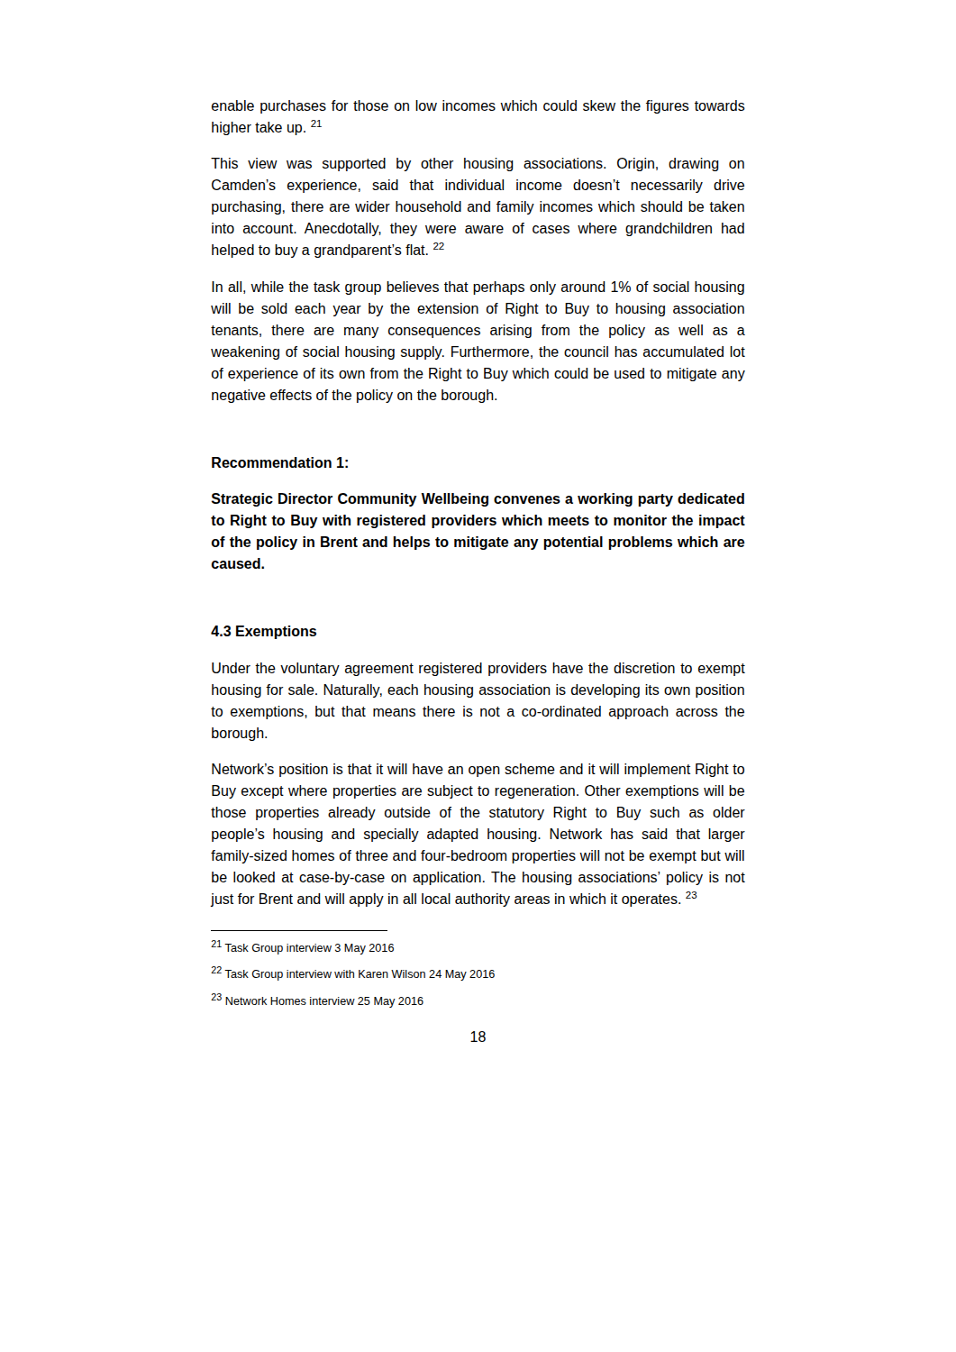enable purchases for those on low incomes which could skew the figures towards higher take up. 21
This view was supported by other housing associations. Origin, drawing on Camden’s experience, said that individual income doesn’t necessarily drive purchasing, there are wider household and family incomes which should be taken into account. Anecdotally, they were aware of cases where grandchildren had helped to buy a grandparent’s flat. 22
In all, while the task group believes that perhaps only around 1% of social housing will be sold each year by the extension of Right to Buy to housing association tenants, there are many consequences arising from the policy as well as a weakening of social housing supply. Furthermore, the council has accumulated lot of experience of its own from the Right to Buy which could be used to mitigate any negative effects of the policy on the borough.
Recommendation 1:
Strategic Director Community Wellbeing convenes a working party dedicated to Right to Buy with registered providers which meets to monitor the impact of the policy in Brent and helps to mitigate any potential problems which are caused.
4.3 Exemptions
Under the voluntary agreement registered providers have the discretion to exempt housing for sale. Naturally, each housing association is developing its own position to exemptions, but that means there is not a co-ordinated approach across the borough.
Network’s position is that it will have an open scheme and it will implement Right to Buy except where properties are subject to regeneration. Other exemptions will be those properties already outside of the statutory Right to Buy such as older people’s housing and specially adapted housing. Network has said that larger family-sized homes of three and four-bedroom properties will not be exempt but will be looked at case-by-case on application. The housing associations’ policy is not just for Brent and will apply in all local authority areas in which it operates. 23
21 Task Group interview 3 May 2016
22 Task Group interview with Karen Wilson 24 May 2016
23 Network Homes interview 25 May 2016
18